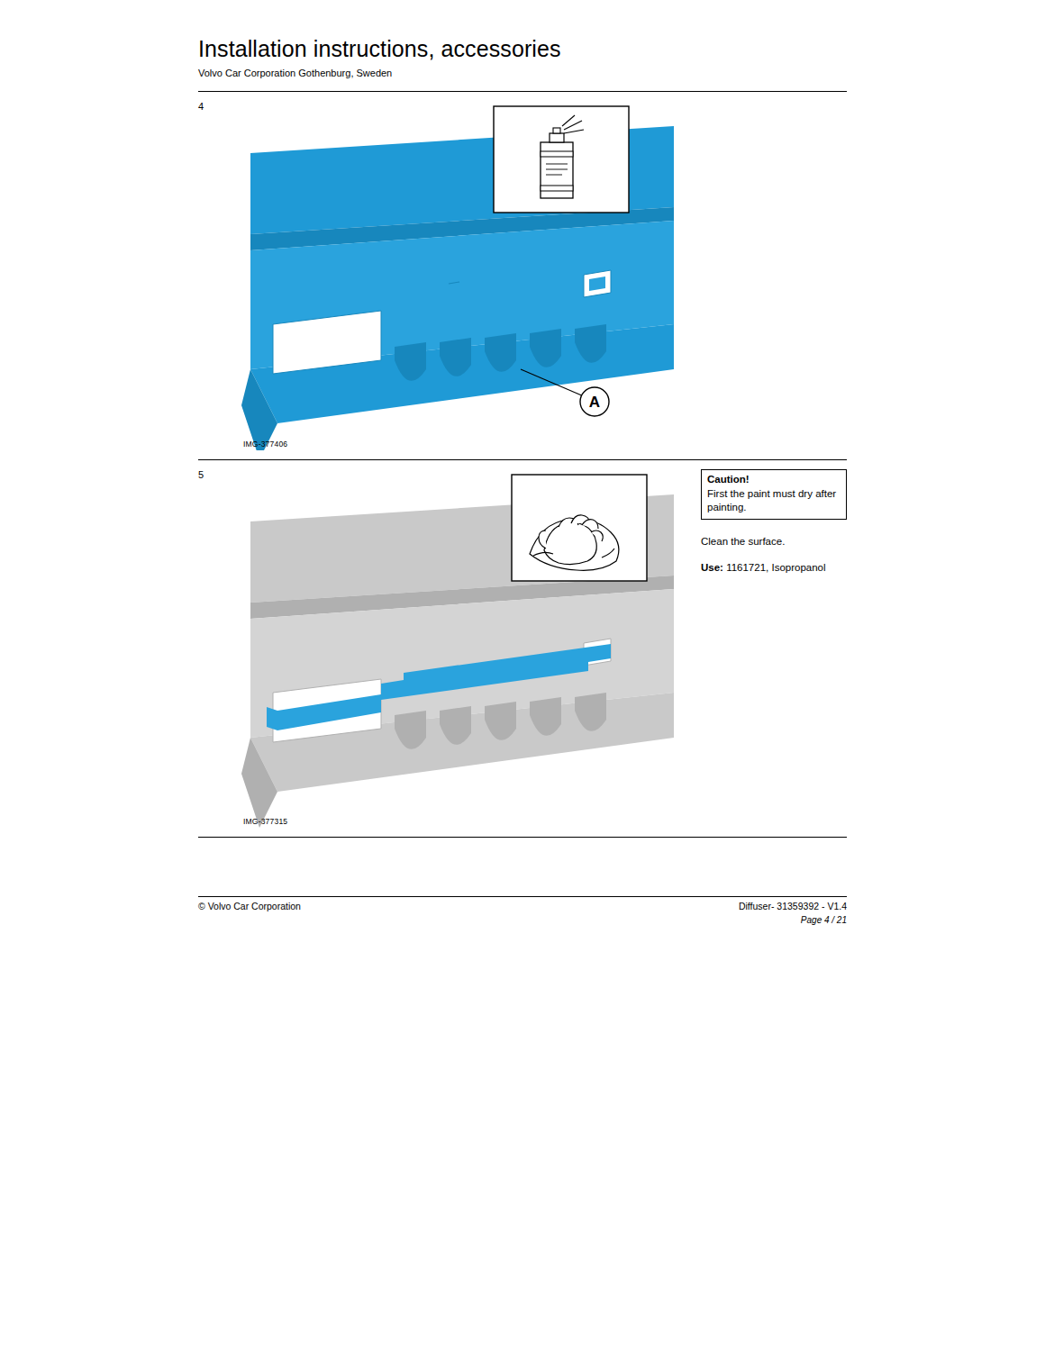Installation instructions, accessories
Volvo Car Corporation Gothenburg, Sweden
4
A
IMG-377406
5
IMG-377315
Caution!
First the paint must dry after painting.
Clean the surface.
Use: 1161721, Isopropanol
© Volvo Car Corporation
Diffuser- 31359392 - V1.4
Page 4 / 21